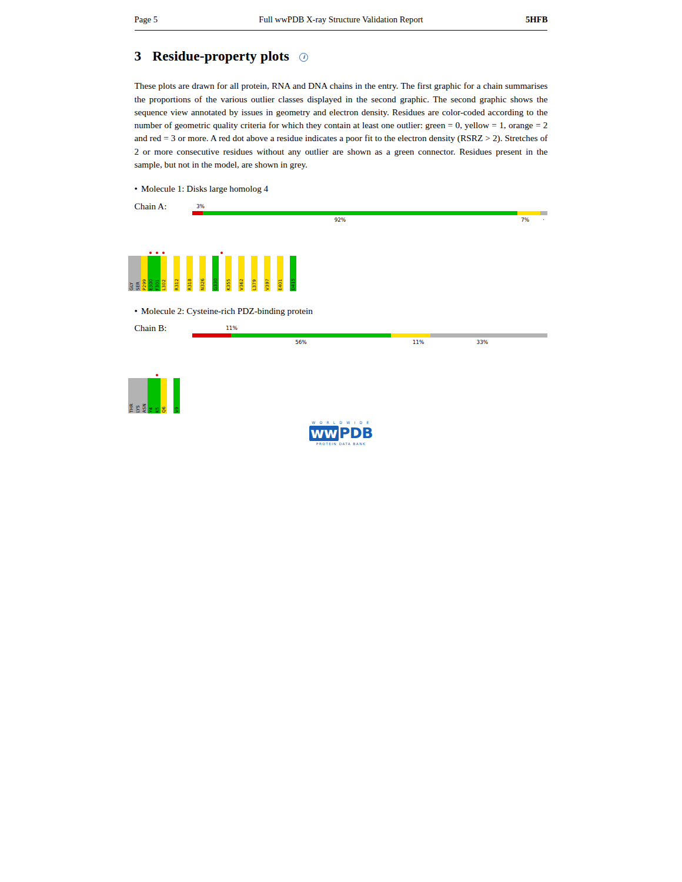Page 5
Full wwPDB X-ray Structure Validation Report
5HFB
3 Residue-property plots i
These plots are drawn for all protein, RNA and DNA chains in the entry. The first graphic for a chain summarises the proportions of the various outlier classes displayed in the second graphic. The second graphic shows the sequence view annotated by issues in geometry and electron density. Residues are color-coded according to the number of geometric quality criteria for which they contain at least one outlier: green = 0, yellow = 1, orange = 2 and red = 3 or more. A red dot above a residue indicates a poor fit to the electron density (RSRZ > 2). Stretches of 2 or more consecutive residues without any outlier are shown as a green connector. Residues present in the sample, but not in the model, are shown in grey.
Molecule 1: Disks large homolog 4
Chain A:
3% 92% 7% ·
GLY
SER
P299
E300
F301
L302
R312
R318
N326
G330
K355
V362
L379
V397
E401
D415
Molecule 2: Cysteine-rich PDZ-binding protein
Chain B:
11% 56% 11% 33%
THR
LYS
ASN
Y4
K5
Q6
V9
W O R L D W I D E
ww PDB
PROTEIN DATA BANK